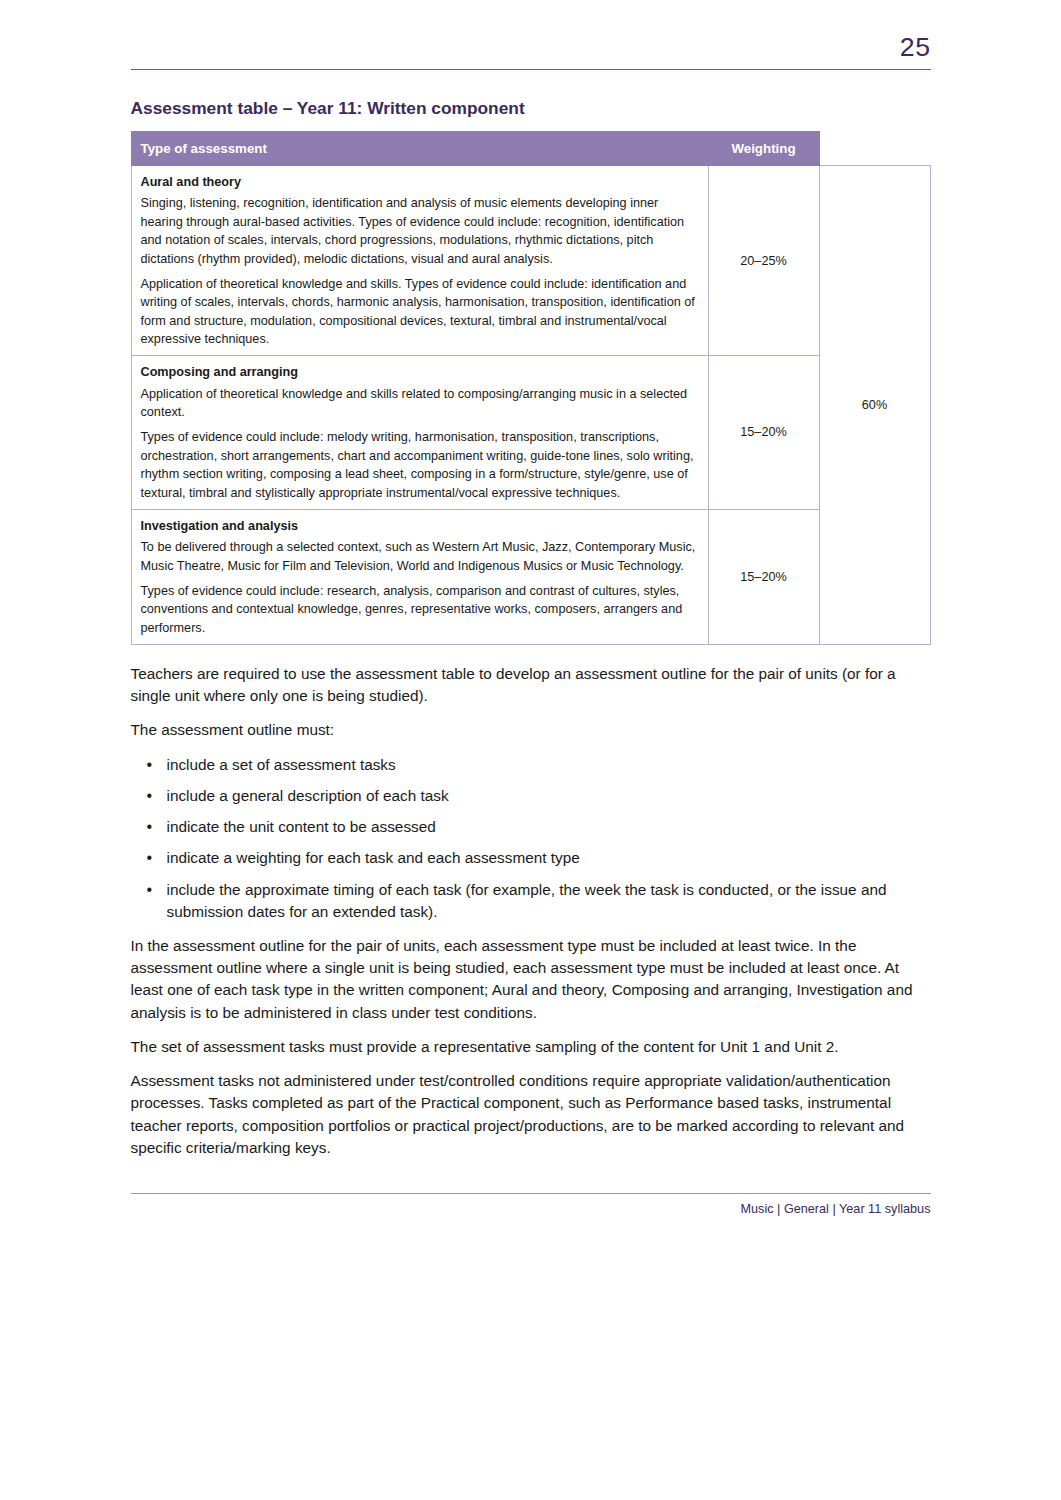25
Assessment table – Year 11: Written component
| Type of assessment | Weighting |
| --- | --- |
| Aural and theory Singing, listening, recognition, identification and analysis of music elements developing inner hearing through aural-based activities. Types of evidence could include: recognition, identification and notation of scales, intervals, chord progressions, modulations, rhythmic dictations, pitch dictations (rhythm provided), melodic dictations, visual and aural analysis. Application of theoretical knowledge and skills. Types of evidence could include: identification and writing of scales, intervals, chords, harmonic analysis, harmonisation, transposition, identification of form and structure, modulation, compositional devices, textural, timbral and instrumental/vocal expressive techniques. | 20–25% | 60% |
| Composing and arranging Application of theoretical knowledge and skills related to composing/arranging music in a selected context. Types of evidence could include: melody writing, harmonisation, transposition, transcriptions, orchestration, short arrangements, chart and accompaniment writing, guide-tone lines, solo writing, rhythm section writing, composing a lead sheet, composing in a form/structure, style/genre, use of textural, timbral and stylistically appropriate instrumental/vocal expressive techniques. | 15–20% |
| Investigation and analysis To be delivered through a selected context, such as Western Art Music, Jazz, Contemporary Music, Music Theatre, Music for Film and Television, World and Indigenous Musics or Music Technology. Types of evidence could include: research, analysis, comparison and contrast of cultures, styles, conventions and contextual knowledge, genres, representative works, composers, arrangers and performers. | 15–20% |
Teachers are required to use the assessment table to develop an assessment outline for the pair of units (or for a single unit where only one is being studied).
The assessment outline must:
include a set of assessment tasks
include a general description of each task
indicate the unit content to be assessed
indicate a weighting for each task and each assessment type
include the approximate timing of each task (for example, the week the task is conducted, or the issue and submission dates for an extended task).
In the assessment outline for the pair of units, each assessment type must be included at least twice. In the assessment outline where a single unit is being studied, each assessment type must be included at least once. At least one of each task type in the written component; Aural and theory, Composing and arranging, Investigation and analysis is to be administered in class under test conditions.
The set of assessment tasks must provide a representative sampling of the content for Unit 1 and Unit 2.
Assessment tasks not administered under test/controlled conditions require appropriate validation/authentication processes. Tasks completed as part of the Practical component, such as Performance based tasks, instrumental teacher reports, composition portfolios or practical project/productions, are to be marked according to relevant and specific criteria/marking keys.
Music | General | Year 11 syllabus